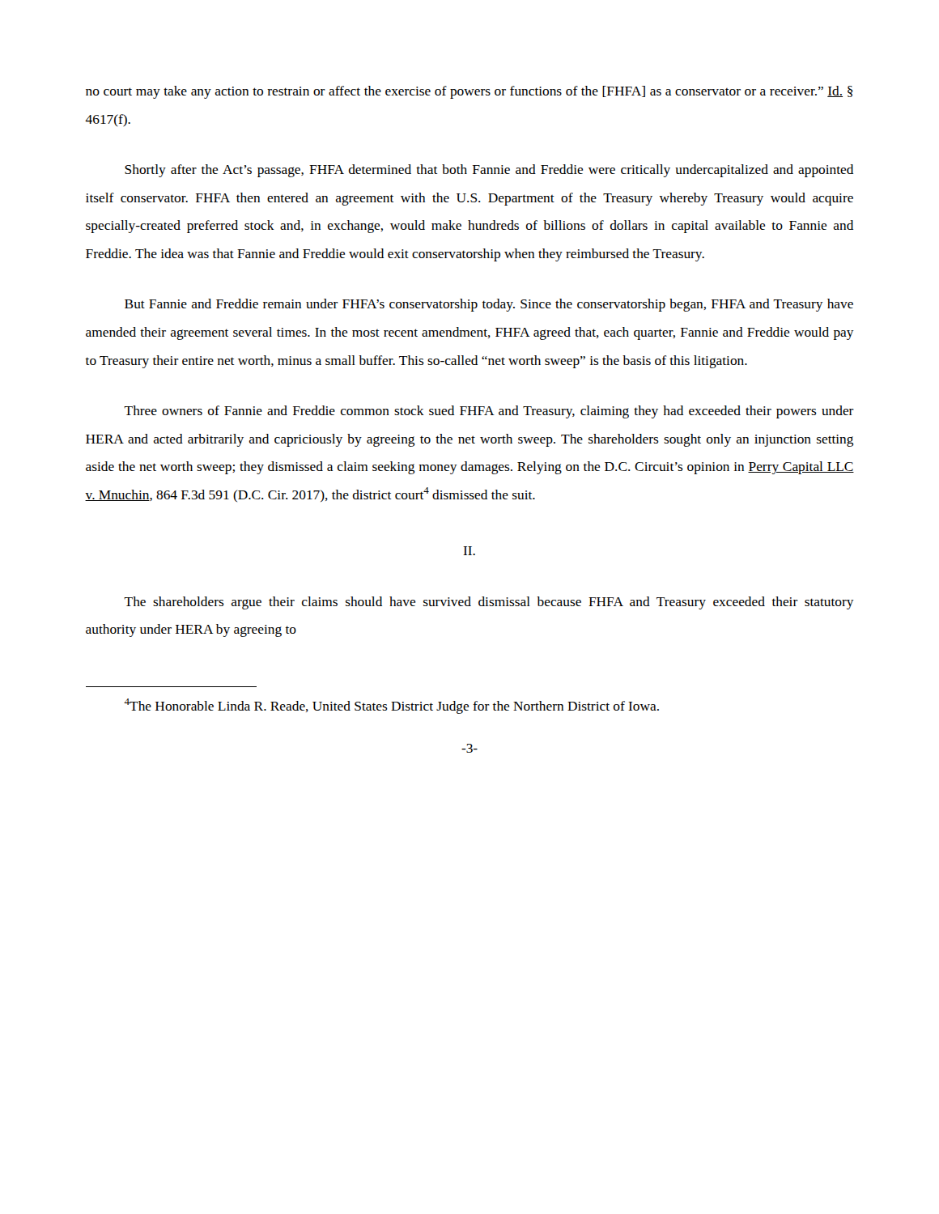no court may take any action to restrain or affect the exercise of powers or functions of the [FHFA] as a conservator or a receiver.” Id. § 4617(f).
Shortly after the Act’s passage, FHFA determined that both Fannie and Freddie were critically undercapitalized and appointed itself conservator. FHFA then entered an agreement with the U.S. Department of the Treasury whereby Treasury would acquire specially-created preferred stock and, in exchange, would make hundreds of billions of dollars in capital available to Fannie and Freddie. The idea was that Fannie and Freddie would exit conservatorship when they reimbursed the Treasury.
But Fannie and Freddie remain under FHFA’s conservatorship today. Since the conservatorship began, FHFA and Treasury have amended their agreement several times. In the most recent amendment, FHFA agreed that, each quarter, Fannie and Freddie would pay to Treasury their entire net worth, minus a small buffer. This so-called “net worth sweep” is the basis of this litigation.
Three owners of Fannie and Freddie common stock sued FHFA and Treasury, claiming they had exceeded their powers under HERA and acted arbitrarily and capriciously by agreeing to the net worth sweep. The shareholders sought only an injunction setting aside the net worth sweep; they dismissed a claim seeking money damages. Relying on the D.C. Circuit’s opinion in Perry Capital LLC v. Mnuchin, 864 F.3d 591 (D.C. Cir. 2017), the district court4 dismissed the suit.
II.
The shareholders argue their claims should have survived dismissal because FHFA and Treasury exceeded their statutory authority under HERA by agreeing to
4The Honorable Linda R. Reade, United States District Judge for the Northern District of Iowa.
-3-